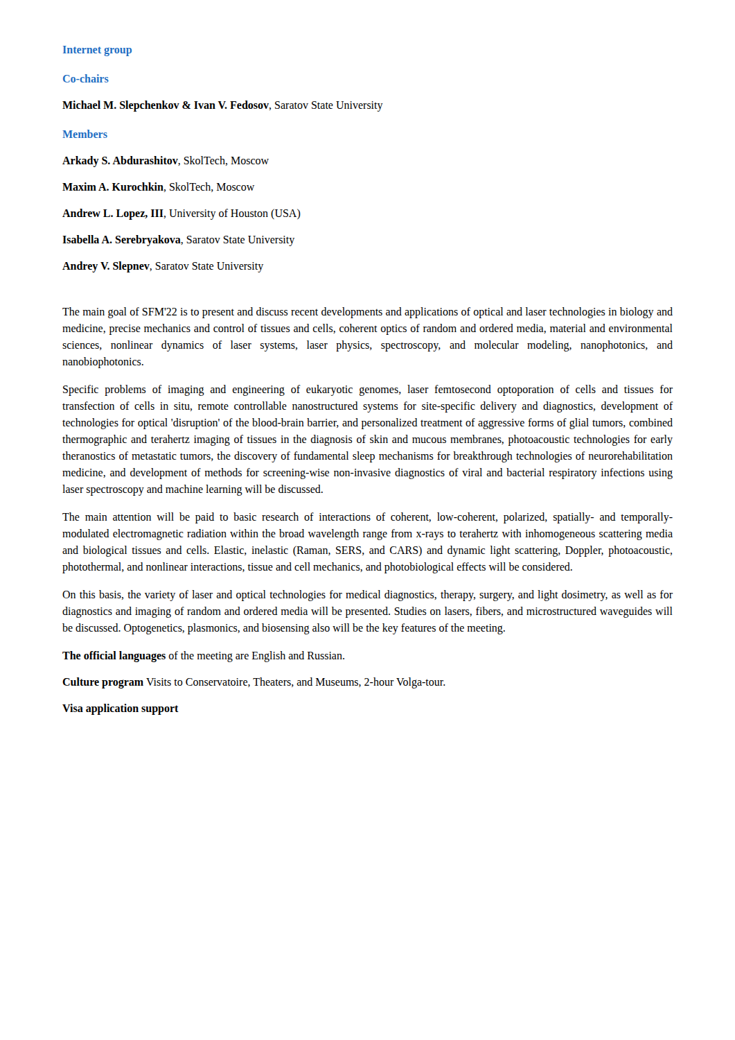Internet group
Co-chairs
Michael M. Slepchenkov & Ivan V. Fedosov, Saratov State University
Members
Arkady S. Abdurashitov, SkolTech, Moscow
Maxim A. Kurochkin, SkolTech, Moscow
Andrew L. Lopez, III, University of Houston (USA)
Isabella A. Serebryakova, Saratov State University
Andrey V. Slepnev, Saratov State University
The main goal of SFM'22 is to present and discuss recent developments and applications of optical and laser technologies in biology and medicine, precise mechanics and control of tissues and cells, coherent optics of random and ordered media, material and environmental sciences, nonlinear dynamics of laser systems, laser physics, spectroscopy, and molecular modeling, nanophotonics, and nanobiophotonics.
Specific problems of imaging and engineering of eukaryotic genomes, laser femtosecond optoporation of cells and tissues for transfection of cells in situ, remote controllable nanostructured systems for site-specific delivery and diagnostics, development of technologies for optical 'disruption' of the blood-brain barrier, and personalized treatment of aggressive forms of glial tumors, combined thermographic and terahertz imaging of tissues in the diagnosis of skin and mucous membranes, photoacoustic technologies for early theranostics of metastatic tumors, the discovery of fundamental sleep mechanisms for breakthrough technologies of neurorehabilitation medicine, and development of methods for screening-wise non-invasive diagnostics of viral and bacterial respiratory infections using laser spectroscopy and machine learning will be discussed.
The main attention will be paid to basic research of interactions of coherent, low-coherent, polarized, spatially- and temporally-modulated electromagnetic radiation within the broad wavelength range from x-rays to terahertz with inhomogeneous scattering media and biological tissues and cells. Elastic, inelastic (Raman, SERS, and CARS) and dynamic light scattering, Doppler, photoacoustic, photothermal, and nonlinear interactions, tissue and cell mechanics, and photobiological effects will be considered.
On this basis, the variety of laser and optical technologies for medical diagnostics, therapy, surgery, and light dosimetry, as well as for diagnostics and imaging of random and ordered media will be presented. Studies on lasers, fibers, and microstructured waveguides will be discussed. Optogenetics, plasmonics, and biosensing also will be the key features of the meeting.
The official languages of the meeting are English and Russian.
Culture program Visits to Conservatoire, Theaters, and Museums, 2-hour Volga-tour.
Visa application support